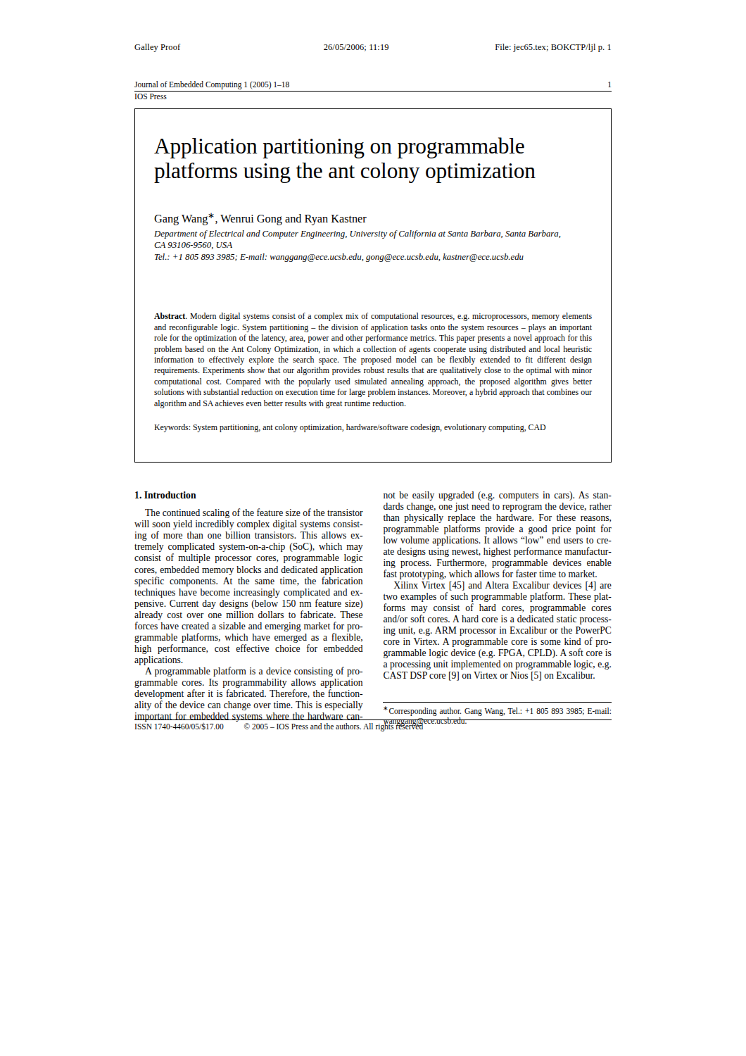Galley Proof
26/05/2006; 11:19
File: jec65.tex; BOKCTP/ljl p. 1
Journal of Embedded Computing 1 (2005) 1–18
1
IOS Press
Application partitioning on programmable
platforms using the ant colony optimization
Gang Wang∗, Wenrui Gong and Ryan Kastner
Department of Electrical and Computer Engineering, University of California at Santa Barbara, Santa Barbara,
CA 93106-9560, USA
Tel.: +1 805 893 3985; E-mail: wanggang@ece.ucsb.edu, gong@ece.ucsb.edu, kastner@ece.ucsb.edu
Abstract. Modern digital systems consist of a complex mix of computational resources, e.g. microprocessors, memory elements and reconfigurable logic. System partitioning – the division of application tasks onto the system resources – plays an important role for the optimization of the latency, area, power and other performance metrics. This paper presents a novel approach for this problem based on the Ant Colony Optimization, in which a collection of agents cooperate using distributed and local heuristic information to effectively explore the search space. The proposed model can be flexibly extended to fit different design requirements. Experiments show that our algorithm provides robust results that are qualitatively close to the optimal with minor computational cost. Compared with the popularly used simulated annealing approach, the proposed algorithm gives better solutions with substantial reduction on execution time for large problem instances. Moreover, a hybrid approach that combines our algorithm and SA achieves even better results with great runtime reduction.
Keywords: System partitioning, ant colony optimization, hardware/software codesign, evolutionary computing, CAD
1. Introduction
The continued scaling of the feature size of the transistor will soon yield incredibly complex digital systems consisting of more than one billion transistors. This allows extremely complicated system-on-a-chip (SoC), which may consist of multiple processor cores, programmable logic cores, embedded memory blocks and dedicated application specific components. At the same time, the fabrication techniques have become increasingly complicated and expensive. Current day designs (below 150 nm feature size) already cost over one million dollars to fabricate. These forces have created a sizable and emerging market for programmable platforms, which have emerged as a flexible, high performance, cost effective choice for embedded applications.
A programmable platform is a device consisting of programmable cores. Its programmability allows application development after it is fabricated. Therefore, the functionality of the device can change over time. This is especially important for embedded systems where the hardware cannot be easily upgraded (e.g. computers in cars). As standards change, one just need to reprogram the device, rather than physically replace the hardware. For these reasons, programmable platforms provide a good price point for low volume applications. It allows “low” end users to create designs using newest, highest performance manufacturing process. Furthermore, programmable devices enable fast prototyping, which allows for faster time to market.
Xilinx Virtex [45] and Altera Excalibur devices [4] are two examples of such programmable platform. These platforms may consist of hard cores, programmable cores and/or soft cores. A hard core is a dedicated static processing unit, e.g. ARM processor in Excalibur or the PowerPC core in Virtex. A programmable core is some kind of programmable logic device (e.g. FPGA, CPLD). A soft core is a processing unit implemented on programmable logic, e.g. CAST DSP core [9] on Virtex or Nios [5] on Excalibur.
∗Corresponding author. Gang Wang, Tel.: +1 805 893 3985; E-mail: wanggang@ece.ucsb.edu.
ISSN 1740-4460/05/$17.00© 2005 – IOS Press and the authors. All rights reserved